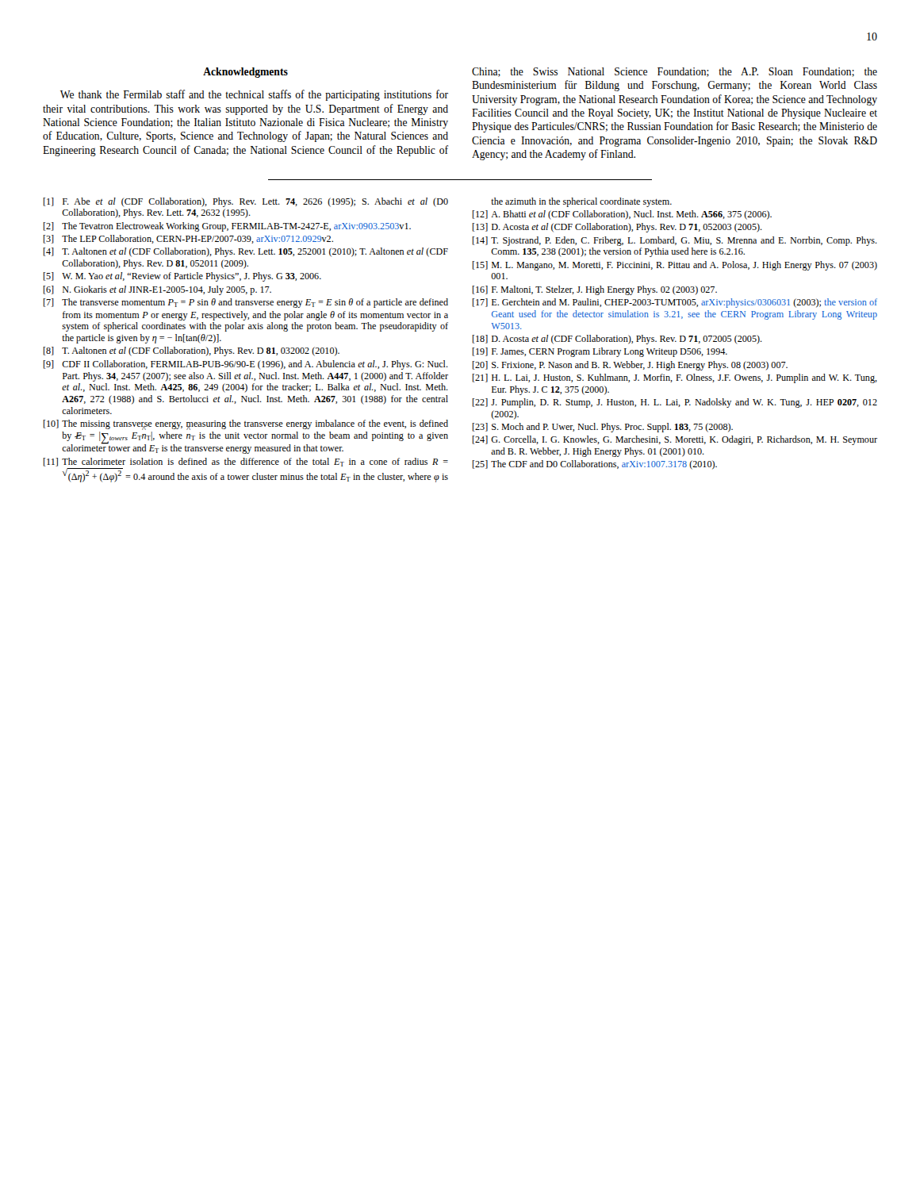10
Acknowledgments
We thank the Fermilab staff and the technical staffs of the participating institutions for their vital contributions. This work was supported by the U.S. Department of Energy and National Science Foundation; the Italian Istituto Nazionale di Fisica Nucleare; the Ministry of Education, Culture, Sports, Science and Technology of Japan; the Natural Sciences and Engineering Research Council of Canada; the National Science Council of the Republic of China; the Swiss National Science Foundation; the A.P. Sloan Foundation; the Bundesministerium für Bildung und Forschung, Germany; the Korean World Class University Program, the National Research Foundation of Korea; the Science and Technology Facilities Council and the Royal Society, UK; the Institut National de Physique Nucleaire et Physique des Particules/CNRS; the Russian Foundation for Basic Research; the Ministerio de Ciencia e Innovación, and Programa Consolider-Ingenio 2010, Spain; the Slovak R&D Agency; and the Academy of Finland.
[1] F. Abe et al (CDF Collaboration), Phys. Rev. Lett. 74, 2626 (1995); S. Abachi et al (D0 Collaboration), Phys. Rev. Lett. 74, 2632 (1995).
[2] The Tevatron Electroweak Working Group, FERMILAB-TM-2427-E, arXiv:0903.2503v1.
[3] The LEP Collaboration, CERN-PH-EP/2007-039, arXiv:0712.0929v2.
[4] T. Aaltonen et al (CDF Collaboration), Phys. Rev. Lett. 105, 252001 (2010); T. Aaltonen et al (CDF Collaboration), Phys. Rev. D 81, 052011 (2009).
[5] W. M. Yao et al, “Review of Particle Physics”, J. Phys. G 33, 2006.
[6] N. Giokaris et al JINR-E1-2005-104, July 2005, p. 17.
[7] The transverse momentum PT = P sin θ and transverse energy ET = E sin θ of a particle are defined from its momentum P or energy E, respectively, and the polar angle θ of its momentum vector in a system of spherical coordinates with the polar axis along the proton beam. The pseudorapidity of the particle is given by η = − ln[tan(θ/2)].
[8] T. Aaltonen et al (CDF Collaboration), Phys. Rev. D 81, 032002 (2010).
[9] CDF II Collaboration, FERMILAB-PUB-96/90-E (1996), and A. Abulencia et al., J. Phys. G: Nucl. Part. Phys. 34, 2457 (2007); see also A. Sill et al., Nucl. Inst. Meth. A447, 1 (2000) and T. Affolder et al., Nucl. Inst. Meth. A425, 86, 249 (2004) for the tracker; L. Balka et al., Nucl. Inst. Meth. A267, 272 (1988) and S. Bertolucci et al., Nucl. Inst. Meth. A267, 301 (1988) for the central calorimeters.
[10] The missing transverse energy, measuring the transverse energy imbalance of the event, is defined by ET = |∑towers ETnT|, where nT is the unit vector normal to the beam and pointing to a given calorimeter tower and ET is the transverse energy measured in that tower.
[11] The calorimeter isolation is defined as the difference of the total ET in a cone of radius R = (Δη)2 + (Δφ)2 = 0.4 around the axis of a tower cluster minus the total ET in the cluster, where φ is the azimuth in the spherical coordinate system.
[12] A. Bhatti et al (CDF Collaboration), Nucl. Inst. Meth. A566, 375 (2006).
[13] D. Acosta et al (CDF Collaboration), Phys. Rev. D 71, 052003 (2005).
[14] T. Sjostrand, P. Eden, C. Friberg, L. Lombard, G. Miu, S. Mrenna and E. Norrbin, Comp. Phys. Comm. 135, 238 (2001); the version of Pythia used here is 6.2.16.
[15] M. L. Mangano, M. Moretti, F. Piccinini, R. Pittau and A. Polosa, J. High Energy Phys. 07 (2003) 001.
[16] F. Maltoni, T. Stelzer, J. High Energy Phys. 02 (2003) 027.
[17] E. Gerchtein and M. Paulini, CHEP-2003-TUMT005, arXiv:physics/0306031 (2003); the version of Geant used for the detector simulation is 3.21, see the CERN Program Library Long Writeup W5013.
[18] D. Acosta et al (CDF Collaboration), Phys. Rev. D 71, 072005 (2005).
[19] F. James, CERN Program Library Long Writeup D506, 1994.
[20] S. Frixione, P. Nason and B. R. Webber, J. High Energy Phys. 08 (2003) 007.
[21] H. L. Lai, J. Huston, S. Kuhlmann, J. Morfin, F. Olness, J.F. Owens, J. Pumplin and W. K. Tung, Eur. Phys. J. C 12, 375 (2000).
[22] J. Pumplin, D. R. Stump, J. Huston, H. L. Lai, P. Nadolsky and W. K. Tung, J. HEP 0207, 012 (2002).
[23] S. Moch and P. Uwer, Nucl. Phys. Proc. Suppl. 183, 75 (2008).
[24] G. Corcella, I. G. Knowles, G. Marchesini, S. Moretti, K. Odagiri, P. Richardson, M. H. Seymour and B. R. Webber, J. High Energy Phys. 01 (2001) 010.
[25] The CDF and D0 Collaborations, arXiv:1007.3178 (2010).